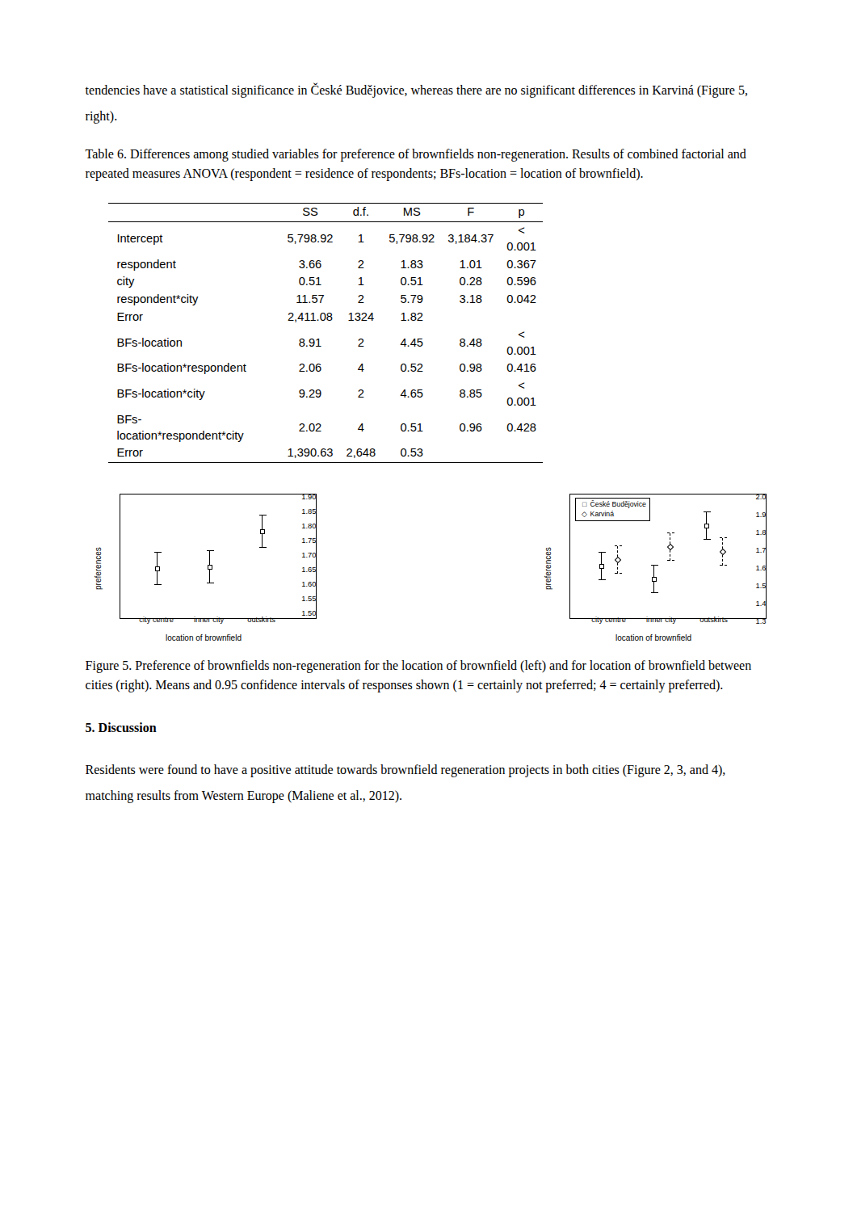tendencies have a statistical significance in České Budějovice, whereas there are no significant differences in Karviná (Figure 5, right).
Table 6. Differences among studied variables for preference of brownfields non-regeneration. Results of combined factorial and repeated measures ANOVA (respondent = residence of respondents; BFs-location = location of brownfield).
| | SS | d.f. | MS | F | p |
| --- | --- | --- | --- | --- | --- |
| Intercept | 5,798.92 | 1 | 5,798.92 | 3,184.37 | < 0.001 |
| respondent | 3.66 | 2 | 1.83 | 1.01 | 0.367 |
| city | 0.51 | 1 | 0.51 | 0.28 | 0.596 |
| respondent*city | 11.57 | 2 | 5.79 | 3.18 | 0.042 |
| Error | 2,411.08 | 1324 | 1.82 | | |
| BFs-location | 8.91 | 2 | 4.45 | 8.48 | < 0.001 |
| BFs-location*respondent | 2.06 | 4 | 0.52 | 0.98 | 0.416 |
| BFs-location*city | 9.29 | 2 | 4.65 | 8.85 | < 0.001 |
| BFs- location*respondent*city | 2.02 | 4 | 0.51 | 0.96 | 0.428 |
| Error | 1,390.63 | 2,648 | 0.53 | | |
preferences
1.90
1.85
1.80
1.75
1.70
1.65
1.60
1.55
1.50
city centre
inner city
outskirts
location of brownfield
preferences
□České Budějovice
◇Karviná
2.0
1.9
1.8
1.7
1.6
1.5
1.4
1.3
city centre
inner city
outskirts
location of brownfield
Figure 5. Preference of brownfields non-regeneration for the location of brownfield (left) and for location of brownfield between cities (right). Means and 0.95 confidence intervals of responses shown (1 = certainly not preferred; 4 = certainly preferred).
5. Discussion
Residents were found to have a positive attitude towards brownfield regeneration projects in both cities (Figure 2, 3, and 4), matching results from Western Europe (Maliene et al., 2012).